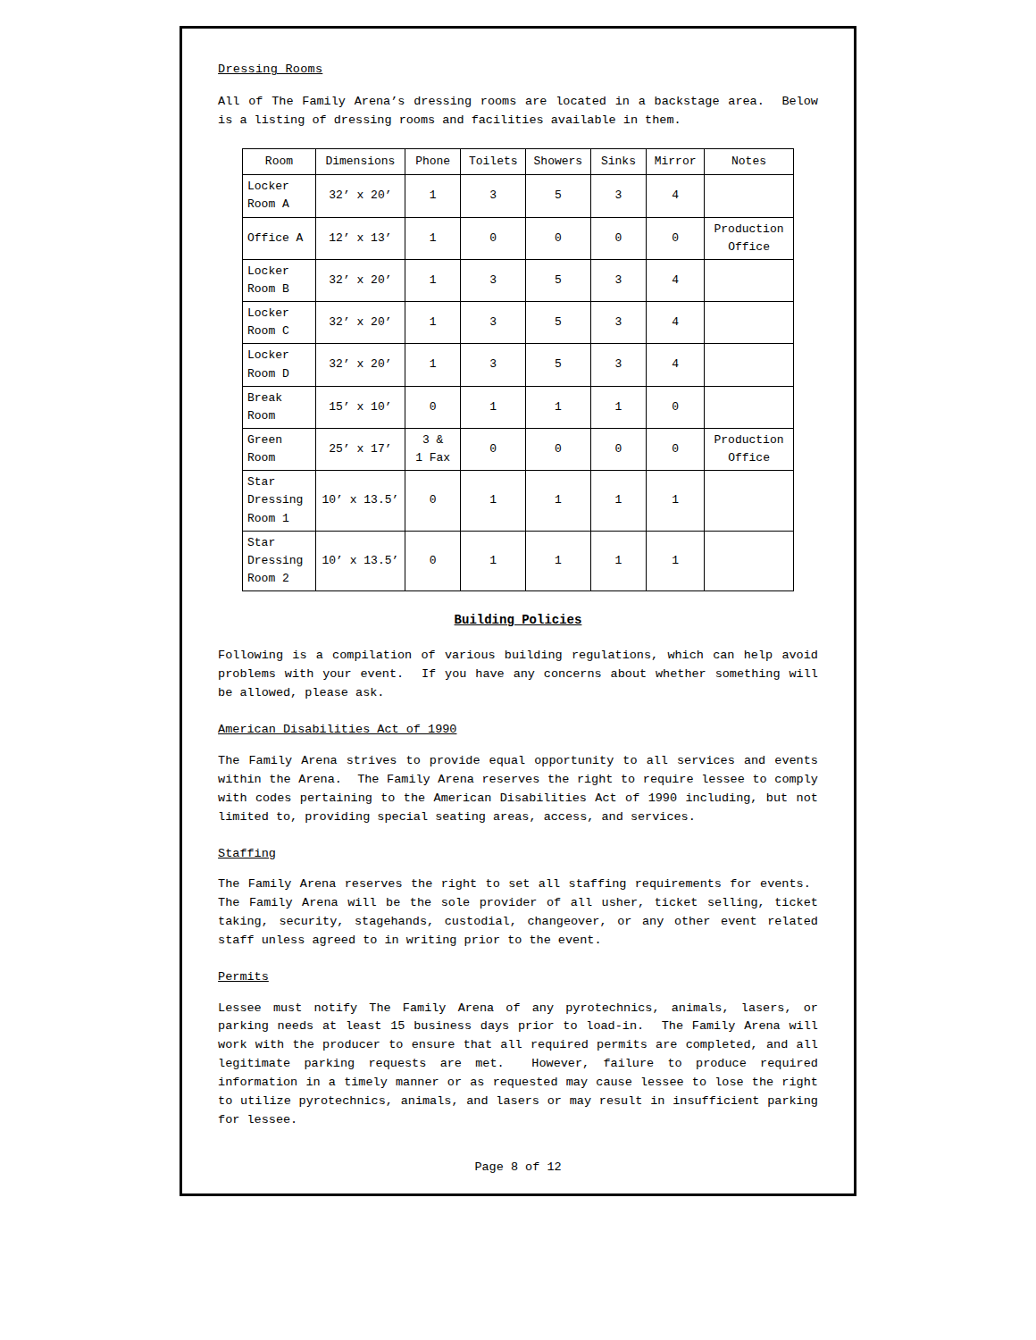Dressing Rooms
All of The Family Arena’s dressing rooms are located in a backstage area. Below is a listing of dressing rooms and facilities available in them.
| Room | Dimensions | Phone | Toilets | Showers | Sinks | Mirror | Notes |
| --- | --- | --- | --- | --- | --- | --- | --- |
| Locker Room A | 32’ x 20’ | 1 | 3 | 5 | 3 | 4 | |
| Office A | 12’ x 13’ | 1 | 0 | 0 | 0 | 0 | Production Office |
| Locker Room B | 32’ x 20’ | 1 | 3 | 5 | 3 | 4 | |
| Locker Room C | 32’ x 20’ | 1 | 3 | 5 | 3 | 4 | |
| Locker Room D | 32’ x 20’ | 1 | 3 | 5 | 3 | 4 | |
| Break Room | 15’ x 10’ | 0 | 1 | 1 | 1 | 0 | |
| Green Room | 25’ x 17’ | 3 & 1 Fax | 0 | 0 | 0 | 0 | Production Office |
| Star Dressing Room 1 | 10’ x 13.5’ | 0 | 1 | 1 | 1 | 1 | |
| Star Dressing Room 2 | 10’ x 13.5’ | 0 | 1 | 1 | 1 | 1 | |
Building Policies
Following is a compilation of various building regulations, which can help avoid problems with your event. If you have any concerns about whether something will be allowed, please ask.
American Disabilities Act of 1990
The Family Arena strives to provide equal opportunity to all services and events within the Arena. The Family Arena reserves the right to require lessee to comply with codes pertaining to the American Disabilities Act of 1990 including, but not limited to, providing special seating areas, access, and services.
Staffing
The Family Arena reserves the right to set all staffing requirements for events. The Family Arena will be the sole provider of all usher, ticket selling, ticket taking, security, stagehands, custodial, changeover, or any other event related staff unless agreed to in writing prior to the event.
Permits
Lessee must notify The Family Arena of any pyrotechnics, animals, lasers, or parking needs at least 15 business days prior to load-in. The Family Arena will work with the producer to ensure that all required permits are completed, and all legitimate parking requests are met. However, failure to produce required information in a timely manner or as requested may cause lessee to lose the right to utilize pyrotechnics, animals, and lasers or may result in insufficient parking for lessee.
Page 8 of 12